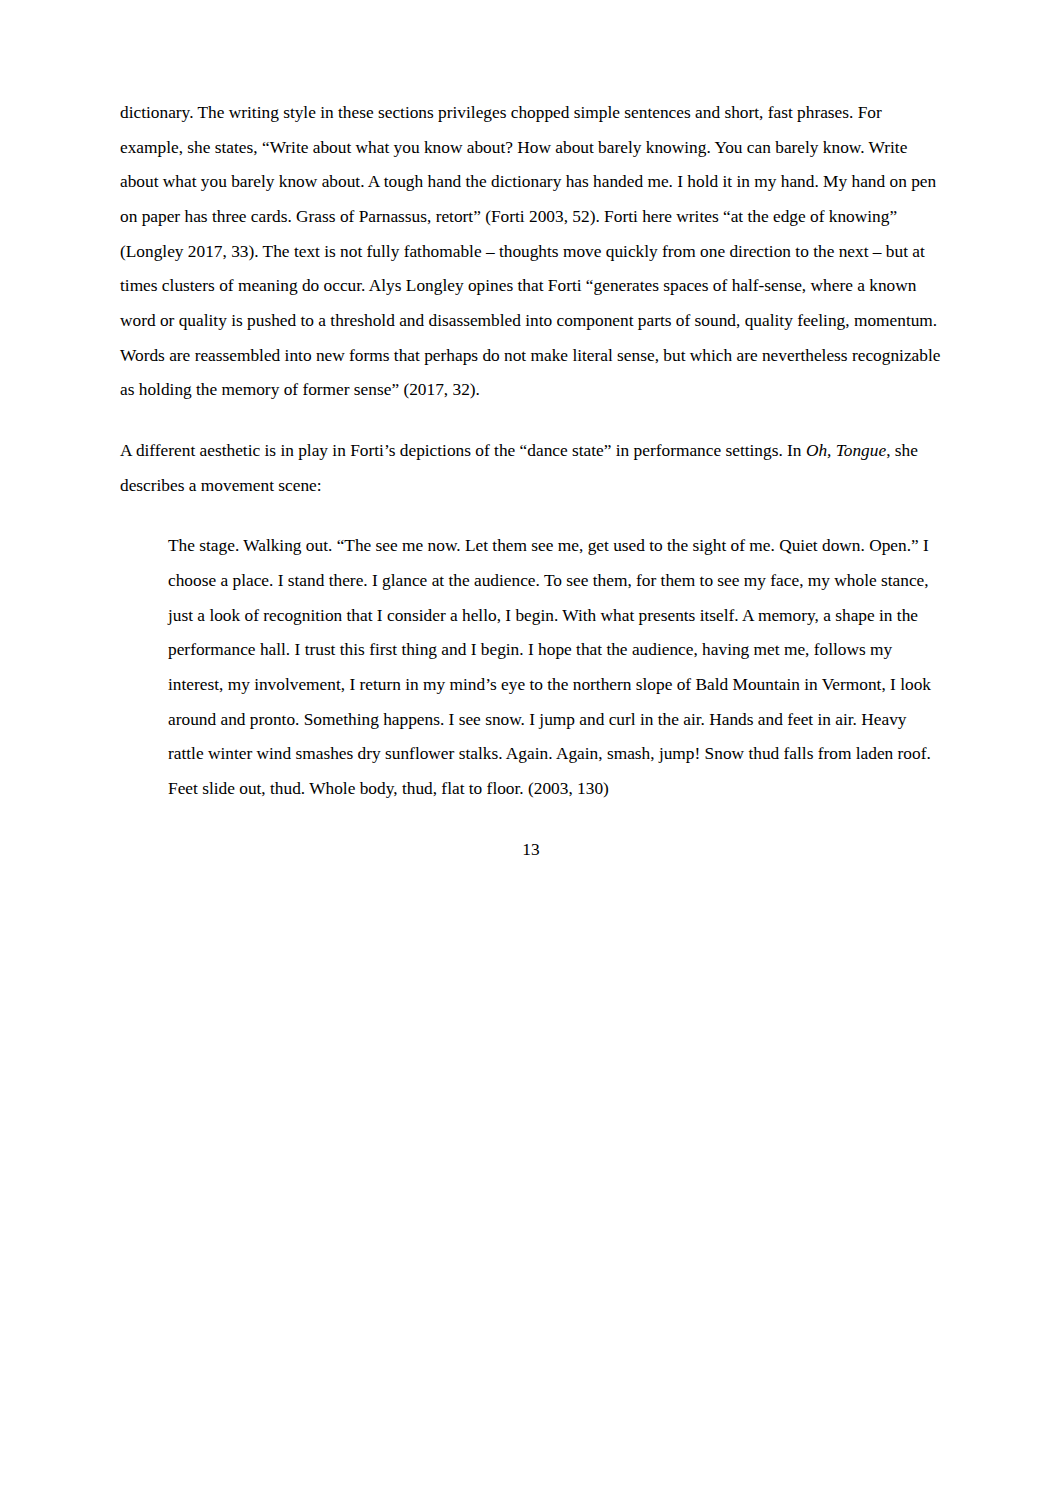dictionary. The writing style in these sections privileges chopped simple sentences and short, fast phrases. For example, she states, “Write about what you know about? How about barely knowing. You can barely know. Write about what you barely know about. A tough hand the dictionary has handed me. I hold it in my hand. My hand on pen on paper has three cards. Grass of Parnassus, retort” (Forti 2003, 52). Forti here writes “at the edge of knowing” (Longley 2017, 33). The text is not fully fathomable – thoughts move quickly from one direction to the next – but at times clusters of meaning do occur. Alys Longley opines that Forti “generates spaces of half-sense, where a known word or quality is pushed to a threshold and disassembled into component parts of sound, quality feeling, momentum. Words are reassembled into new forms that perhaps do not make literal sense, but which are nevertheless recognizable as holding the memory of former sense” (2017, 32).
A different aesthetic is in play in Forti’s depictions of the “dance state” in performance settings. In Oh, Tongue, she describes a movement scene:
The stage. Walking out. “The see me now. Let them see me, get used to the sight of me. Quiet down. Open.” I choose a place. I stand there. I glance at the audience. To see them, for them to see my face, my whole stance, just a look of recognition that I consider a hello, I begin. With what presents itself. A memory, a shape in the performance hall. I trust this first thing and I begin. I hope that the audience, having met me, follows my interest, my involvement, I return in my mind’s eye to the northern slope of Bald Mountain in Vermont, I look around and pronto. Something happens. I see snow. I jump and curl in the air. Hands and feet in air. Heavy rattle winter wind smashes dry sunflower stalks. Again. Again, smash, jump! Snow thud falls from laden roof. Feet slide out, thud. Whole body, thud, flat to floor. (2003, 130)
13